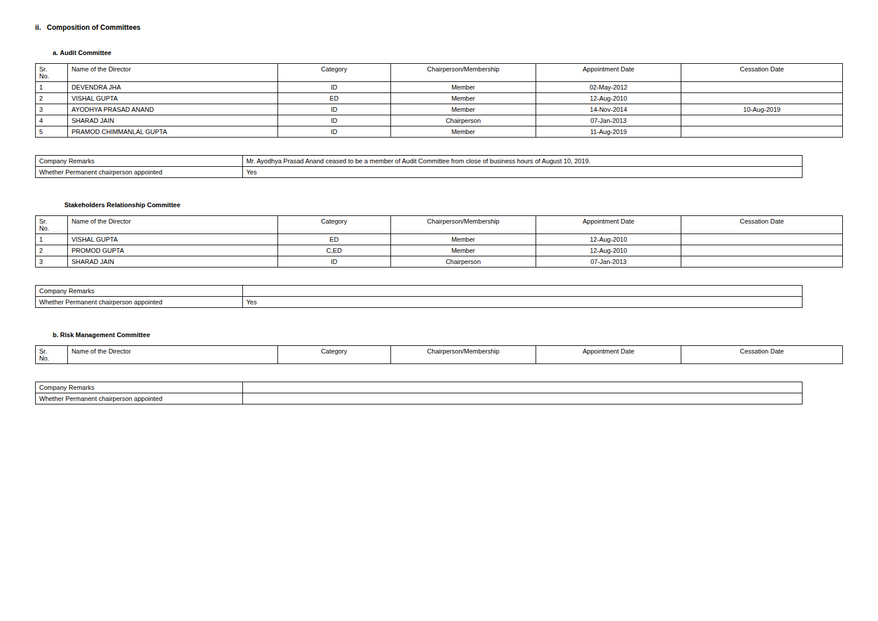ii. Composition of Committees
a. Audit Committee
| Sr. No. | Name of the Director | Category | Chairperson/Membership | Appointment Date | Cessation Date |
| --- | --- | --- | --- | --- | --- |
| 1 | DEVENDRA JHA | ID | Member | 02-May-2012 | |
| 2 | VISHAL GUPTA | ED | Member | 12-Aug-2010 | |
| 3 | AYODHYA PRASAD ANAND | ID | Member | 14-Nov-2014 | 10-Aug-2019 |
| 4 | SHARAD JAIN | ID | Chairperson | 07-Jan-2013 | |
| 5 | PRAMOD CHIMMANLAL GUPTA | ID | Member | 11-Aug-2019 | |
| Company Remarks | Mr. Ayodhya Prasad Anand ceased to be a member of Audit Committee from close of business hours of August 10, 2019. |
| Whether Permanent chairperson appointed | Yes |
Stakeholders Relationship Committee
| Sr. No. | Name of the Director | Category | Chairperson/Membership | Appointment Date | Cessation Date |
| --- | --- | --- | --- | --- | --- |
| 1 | VISHAL GUPTA | ED | Member | 12-Aug-2010 | |
| 2 | PROMOD GUPTA | C,ED | Member | 12-Aug-2010 | |
| 3 | SHARAD JAIN | ID | Chairperson | 07-Jan-2013 | |
| Company Remarks | |
| Whether Permanent chairperson appointed | Yes |
b. Risk Management Committee
| Sr. No. | Name of the Director | Category | Chairperson/Membership | Appointment Date | Cessation Date |
| --- | --- | --- | --- | --- | --- |
| Company Remarks | |
| Whether Permanent chairperson appointed | |